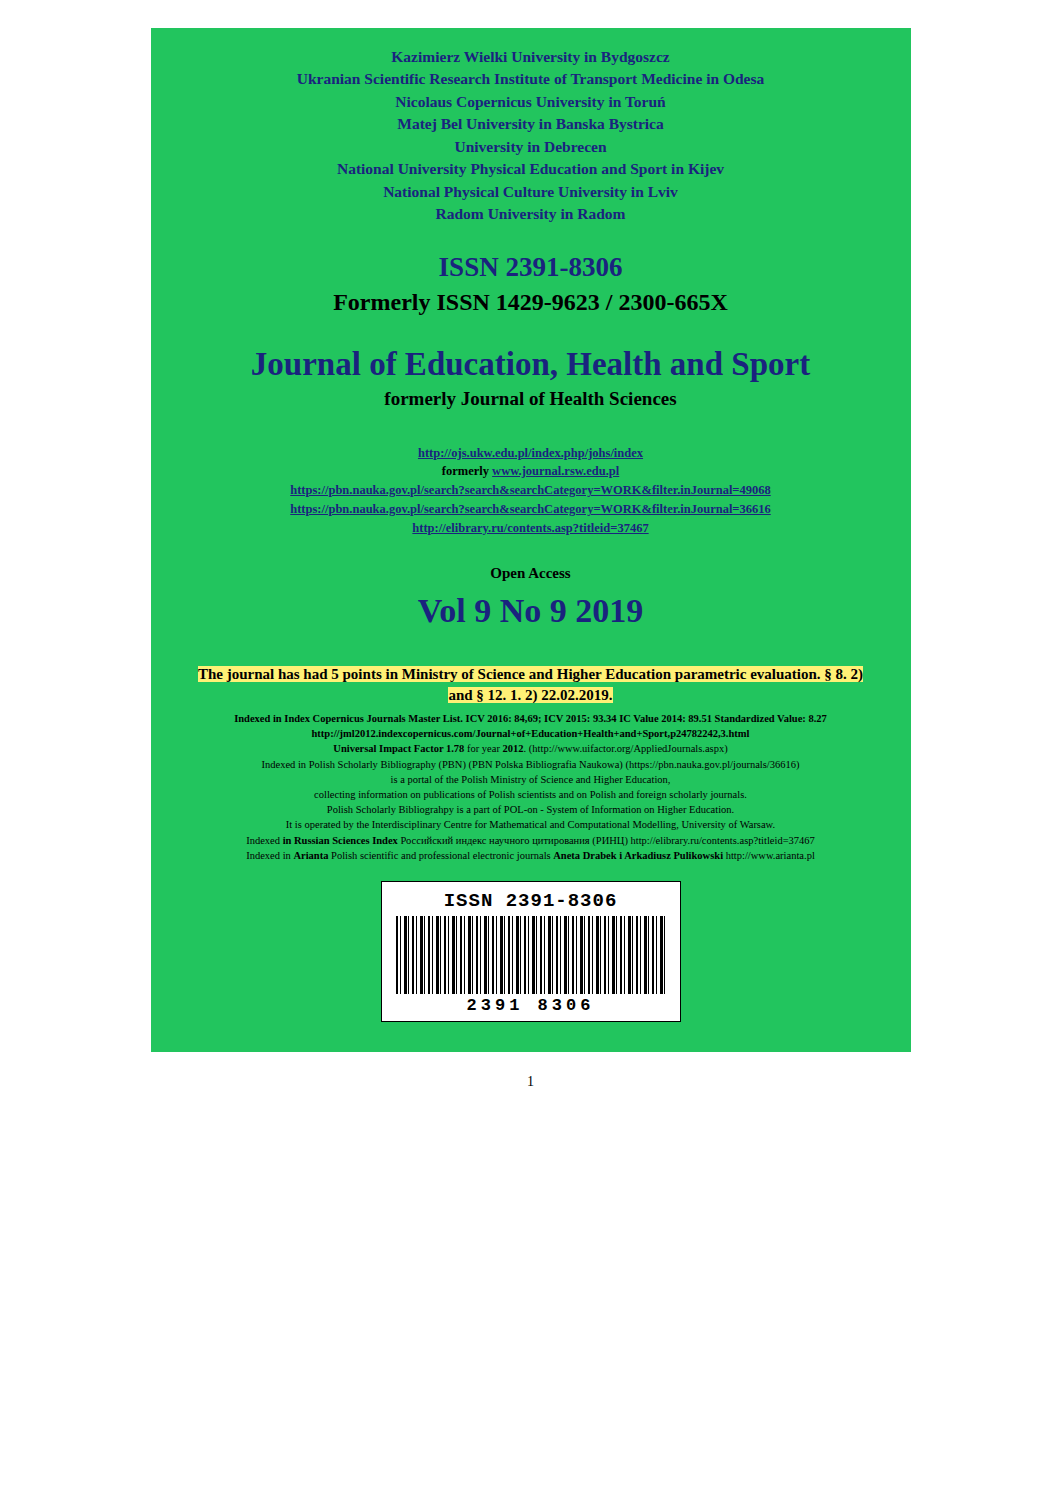Kazimierz Wielki University in Bydgoszcz
Ukranian Scientific Research Institute of Transport Medicine in Odesa
Nicolaus Copernicus University in Toruń
Matej Bel University in Banska Bystrica
University in Debrecen
National University Physical Education and Sport in Kijev
National Physical Culture University in Lviv
Radom University in Radom
ISSN 2391-8306
Formerly ISSN 1429-9623 / 2300-665X
Journal of Education, Health and Sport
formerly Journal of Health Sciences
http://ojs.ukw.edu.pl/index.php/johs/index
formerly www.journal.rsw.edu.pl
https://pbn.nauka.gov.pl/search?search&searchCategory=WORK&filter.inJournal=49068
https://pbn.nauka.gov.pl/search?search&searchCategory=WORK&filter.inJournal=36616
http://elibrary.ru/contents.asp?titleid=37467
Open Access
Vol 9 No 9 2019
The journal has had 5 points in Ministry of Science and Higher Education parametric evaluation. § 8. 2) and § 12. 1. 2) 22.02.2019.
Indexed in Index Copernicus Journals Master List. ICV 2016: 84,69; ICV 2015: 93.34 IC Value 2014: 89.51 Standardized Value: 8.27
http://jml2012.indexcopernicus.com/Journal+of+Education+Health+and+Sport,p24782242,3.html
Universal Impact Factor 1.78 for year 2012. (http://www.uifactor.org/AppliedJournals.aspx)
Indexed in Polish Scholarly Bibliography (PBN) (PBN Polska Bibliografia Naukowa) (https://pbn.nauka.gov.pl/journals/36616)
is a portal of the Polish Ministry of Science and Higher Education,
collecting information on publications of Polish scientists and on Polish and foreign scholarly journals.
Polish Scholarly Bibliograhpy is a part of POL-on - System of Information on Higher Education.
It is operated by the Interdisciplinary Centre for Mathematical and Computational Modelling, University of Warsaw.
Indexed in Russian Sciences Index Российский индекс научного цитирования (РИНЦ) http://elibrary.ru/contents.asp?titleid=37467
Indexed in Arianta Polish scientific and professional electronic journals Aneta Drabek i Arkadiusz Pulikowski http://www.arianta.pl
ISSN 2391-8306
2391 8306
1